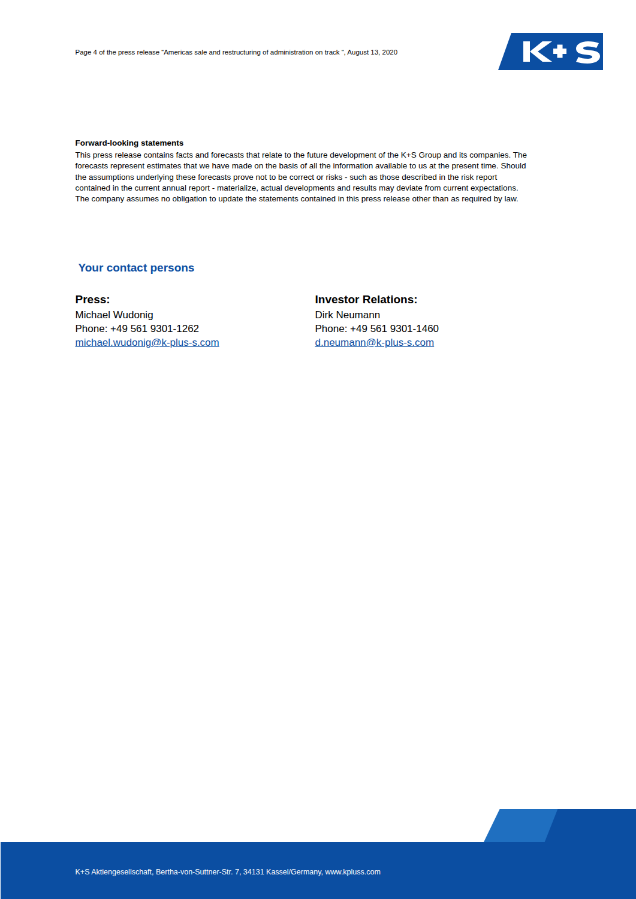Page 4 of the press release “Americas sale and restructuring of administration on track “, August 13, 2020
Forward-looking statements
This press release contains facts and forecasts that relate to the future development of the K+S Group and its companies. The forecasts represent estimates that we have made on the basis of all the information available to us at the present time. Should the assumptions underlying these forecasts prove not to be correct or risks - such as those described in the risk report contained in the current annual report - materialize, actual developments and results may deviate from current expectations. The company assumes no obligation to update the statements contained in this press release other than as required by law.
Your contact persons
Press:
Michael Wudonig
Phone: +49 561 9301-1262
michael.wudonig@k-plus-s.com
Investor Relations:
Dirk Neumann
Phone: +49 561 9301-1460
d.neumann@k-plus-s.com
K+S Aktiengesellschaft, Bertha-von-Suttner-Str. 7, 34131 Kassel/Germany, www.kpluss.com